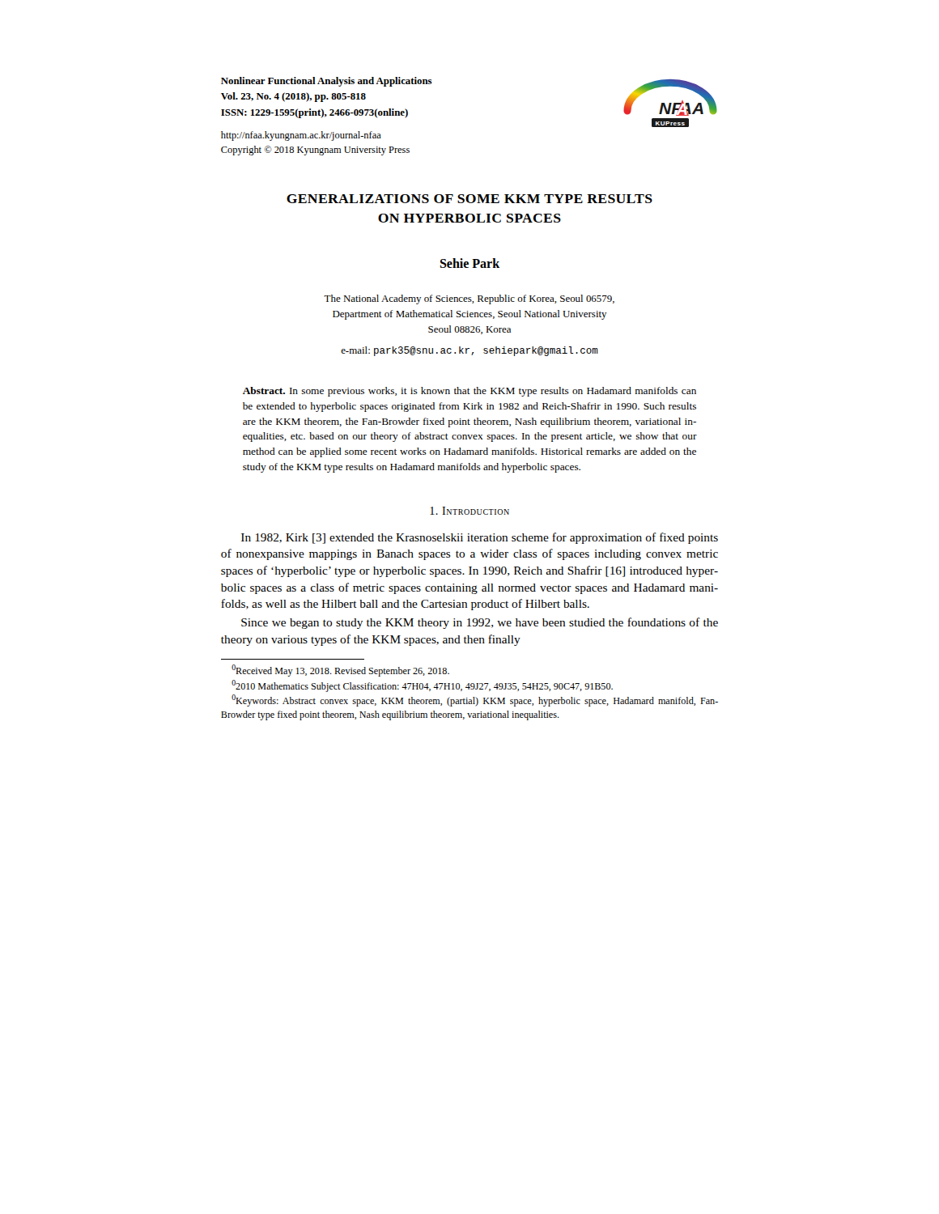Nonlinear Functional Analysis and Applications
Vol. 23, No. 4 (2018), pp. 805-818
ISSN: 1229-1595(print), 2466-0973(online)
http://nfaa.kyungnam.ac.kr/journal-nfaa
Copyright © 2018 Kyungnam University Press
NF NFAA AA A KUPress
Generalizations of Some KKM Type Results
on Hyperbolic Spaces
Sehie Park
The National Academy of Sciences, Republic of Korea, Seoul 06579,
Department of Mathematical Sciences, Seoul National University
Seoul 08826, Korea
e-mail: park35@snu.ac.kr, sehiepark@gmail.com
Abstract. In some previous works, it is known that the KKM type results on Hadamard manifolds can be extended to hyperbolic spaces originated from Kirk in 1982 and Reich-Shafrir in 1990. Such results are the KKM theorem, the Fan-Browder fixed point theorem, Nash equilibrium theorem, variational inequalities, etc. based on our theory of abstract convex spaces. In the present article, we show that our method can be applied some recent works on Hadamard manifolds. Historical remarks are added on the study of the KKM type results on Hadamard manifolds and hyperbolic spaces.
1. Introduction
In 1982, Kirk [3] extended the Krasnoselskii iteration scheme for approximation of fixed points of nonexpansive mappings in Banach spaces to a wider class of spaces including convex metric spaces of ‘hyperbolic’ type or hyperbolic spaces. In 1990, Reich and Shafrir [16] introduced hyperbolic spaces as a class of metric spaces containing all normed vector spaces and Hadamard manifolds, as well as the Hilbert ball and the Cartesian product of Hilbert balls.
Since we began to study the KKM theory in 1992, we have been studied the foundations of the theory on various types of the KKM spaces, and then finally
0Received May 13, 2018. Revised September 26, 2018.
02010 Mathematics Subject Classification: 47H04, 47H10, 49J27, 49J35, 54H25, 90C47, 91B50.
0Keywords: Abstract convex space, KKM theorem, (partial) KKM space, hyperbolic space, Hadamard manifold, Fan-Browder type fixed point theorem, Nash equilibrium theorem, variational inequalities.